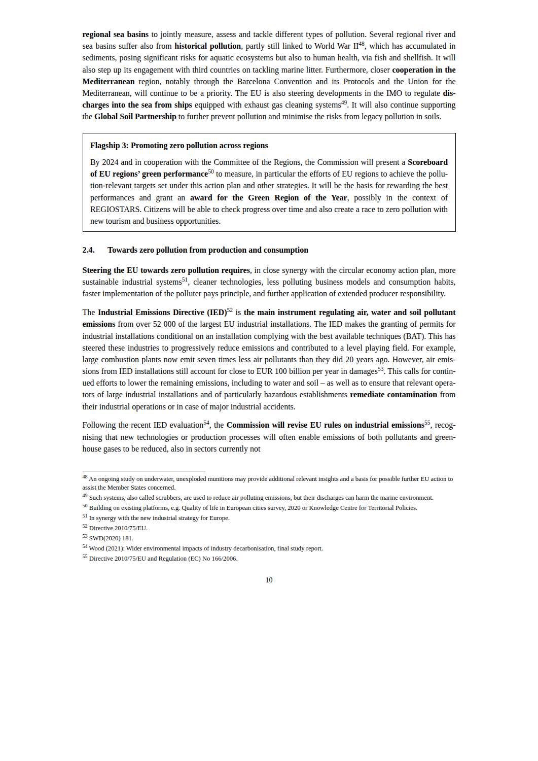regional sea basins to jointly measure, assess and tackle different types of pollution. Several regional river and sea basins suffer also from historical pollution, partly still linked to World War II48, which has accumulated in sediments, posing significant risks for aquatic ecosystems but also to human health, via fish and shellfish. It will also step up its engagement with third countries on tackling marine litter. Furthermore, closer cooperation in the Mediterranean region, notably through the Barcelona Convention and its Protocols and the Union for the Mediterranean, will continue to be a priority. The EU is also steering developments in the IMO to regulate discharges into the sea from ships equipped with exhaust gas cleaning systems49. It will also continue supporting the Global Soil Partnership to further prevent pollution and minimise the risks from legacy pollution in soils.
Flagship 3: Promoting zero pollution across regions
By 2024 and in cooperation with the Committee of the Regions, the Commission will present a Scoreboard of EU regions’ green performance50 to measure, in particular the efforts of EU regions to achieve the pollution-relevant targets set under this action plan and other strategies. It will be the basis for rewarding the best performances and grant an award for the Green Region of the Year, possibly in the context of REGIOSTARS. Citizens will be able to check progress over time and also create a race to zero pollution with new tourism and business opportunities.
2.4. Towards zero pollution from production and consumption
Steering the EU towards zero pollution requires, in close synergy with the circular economy action plan, more sustainable industrial systems51, cleaner technologies, less polluting business models and consumption habits, faster implementation of the polluter pays principle, and further application of extended producer responsibility.
The Industrial Emissions Directive (IED)52 is the main instrument regulating air, water and soil pollutant emissions from over 52 000 of the largest EU industrial installations. The IED makes the granting of permits for industrial installations conditional on an installation complying with the best available techniques (BAT). This has steered these industries to progressively reduce emissions and contributed to a level playing field. For example, large combustion plants now emit seven times less air pollutants than they did 20 years ago. However, air emissions from IED installations still account for close to EUR 100 billion per year in damages53. This calls for continued efforts to lower the remaining emissions, including to water and soil – as well as to ensure that relevant operators of large industrial installations and of particularly hazardous establishments remediate contamination from their industrial operations or in case of major industrial accidents.
Following the recent IED evaluation54, the Commission will revise EU rules on industrial emissions55, recognising that new technologies or production processes will often enable emissions of both pollutants and greenhouse gases to be reduced, also in sectors currently not
48 An ongoing study on underwater, unexploded munitions may provide additional relevant insights and a basis for possible further EU action to assist the Member States concerned.
49 Such systems, also called scrubbers, are used to reduce air polluting emissions, but their discharges can harm the marine environment.
50 Building on existing platforms, e.g. Quality of life in European cities survey, 2020 or Knowledge Centre for Territorial Policies.
51 In synergy with the new industrial strategy for Europe.
52 Directive 2010/75/EU.
53 SWD(2020) 181.
54 Wood (2021): Wider environmental impacts of industry decarbonisation, final study report.
55 Directive 2010/75/EU and Regulation (EC) No 166/2006.
10